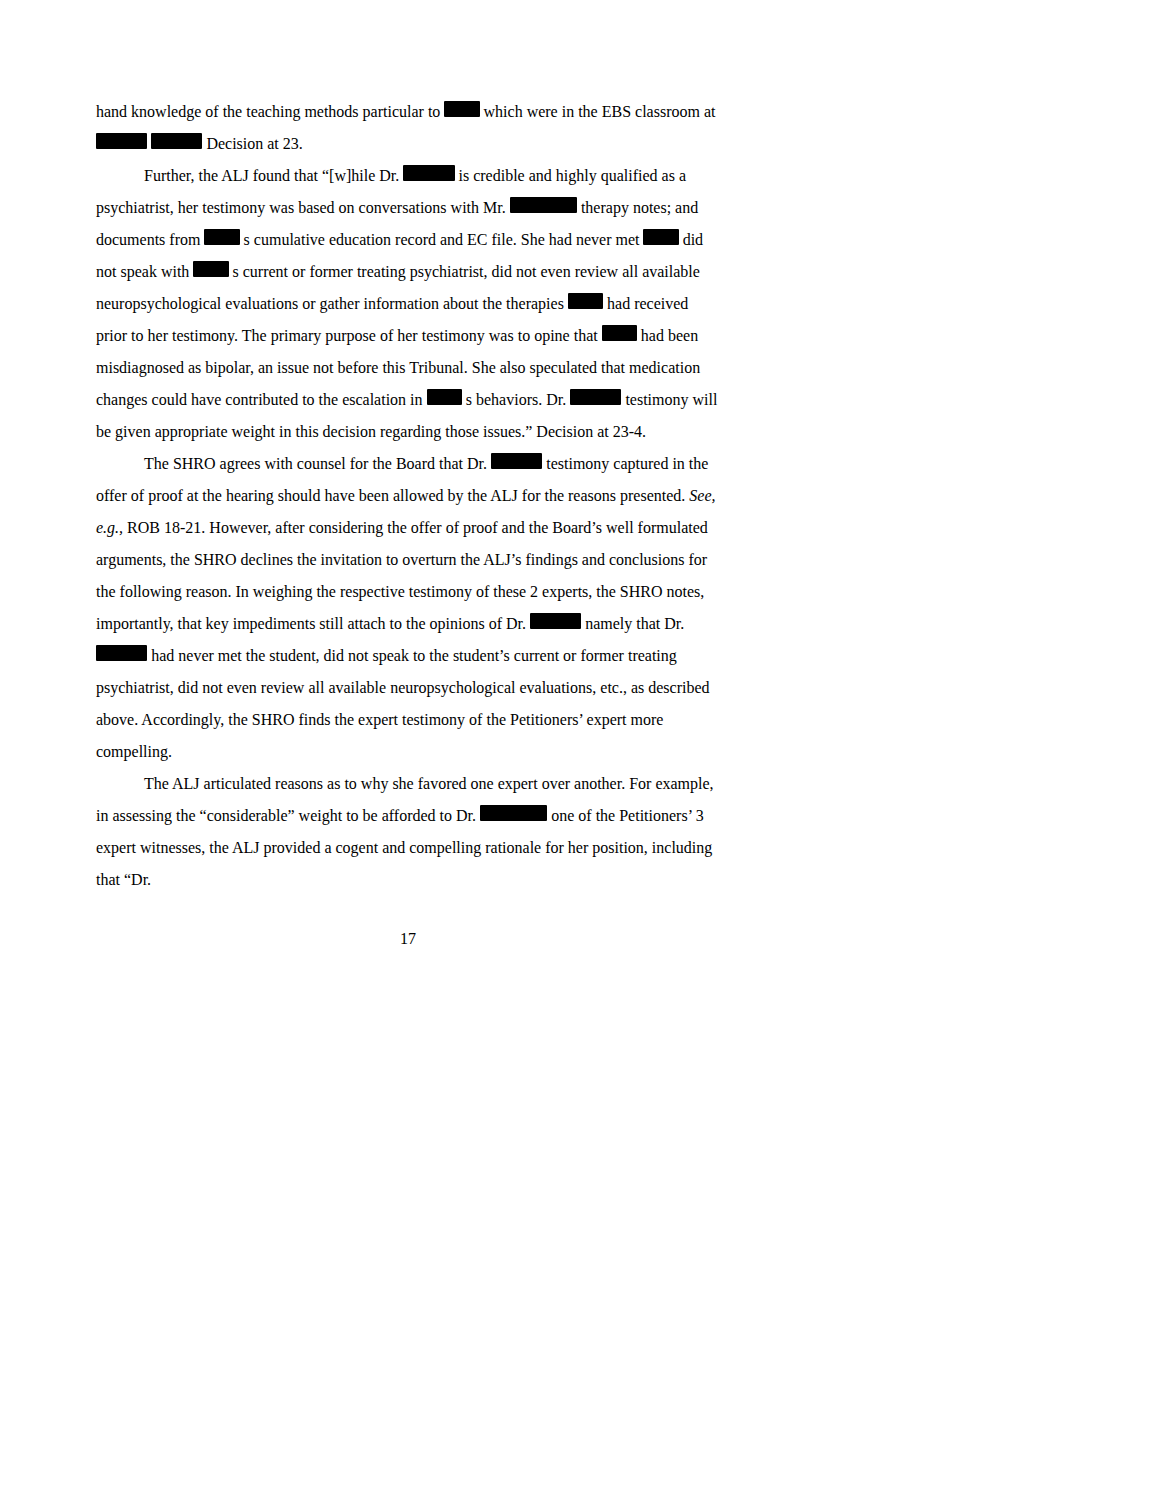hand knowledge of the teaching methods particular to which were in the EBS classroom at Decision at 23.
Further, the ALJ found that “[w]hile Dr. is credible and highly qualified as a psychiatrist, her testimony was based on conversations with Mr. therapy notes; and documents from s cumulative education record and EC file. She had never met did not speak with s current or former treating psychiatrist, did not even review all available neuropsychological evaluations or gather information about the therapies had received prior to her testimony. The primary purpose of her testimony was to opine that had been misdiagnosed as bipolar, an issue not before this Tribunal. She also speculated that medication changes could have contributed to the escalation in s behaviors. Dr. testimony will be given appropriate weight in this decision regarding those issues.” Decision at 23-4.
The SHRO agrees with counsel for the Board that Dr. testimony captured in the offer of proof at the hearing should have been allowed by the ALJ for the reasons presented. See, e.g., ROB 18-21. However, after considering the offer of proof and the Board’s well formulated arguments, the SHRO declines the invitation to overturn the ALJ’s findings and conclusions for the following reason. In weighing the respective testimony of these 2 experts, the SHRO notes, importantly, that key impediments still attach to the opinions of Dr. namely that Dr. had never met the student, did not speak to the student’s current or former treating psychiatrist, did not even review all available neuropsychological evaluations, etc., as described above. Accordingly, the SHRO finds the expert testimony of the Petitioners’ expert more compelling.
The ALJ articulated reasons as to why she favored one expert over another. For example, in assessing the “considerable” weight to be afforded to Dr. one of the Petitioners’ 3 expert witnesses, the ALJ provided a cogent and compelling rationale for her position, including that “Dr.
17